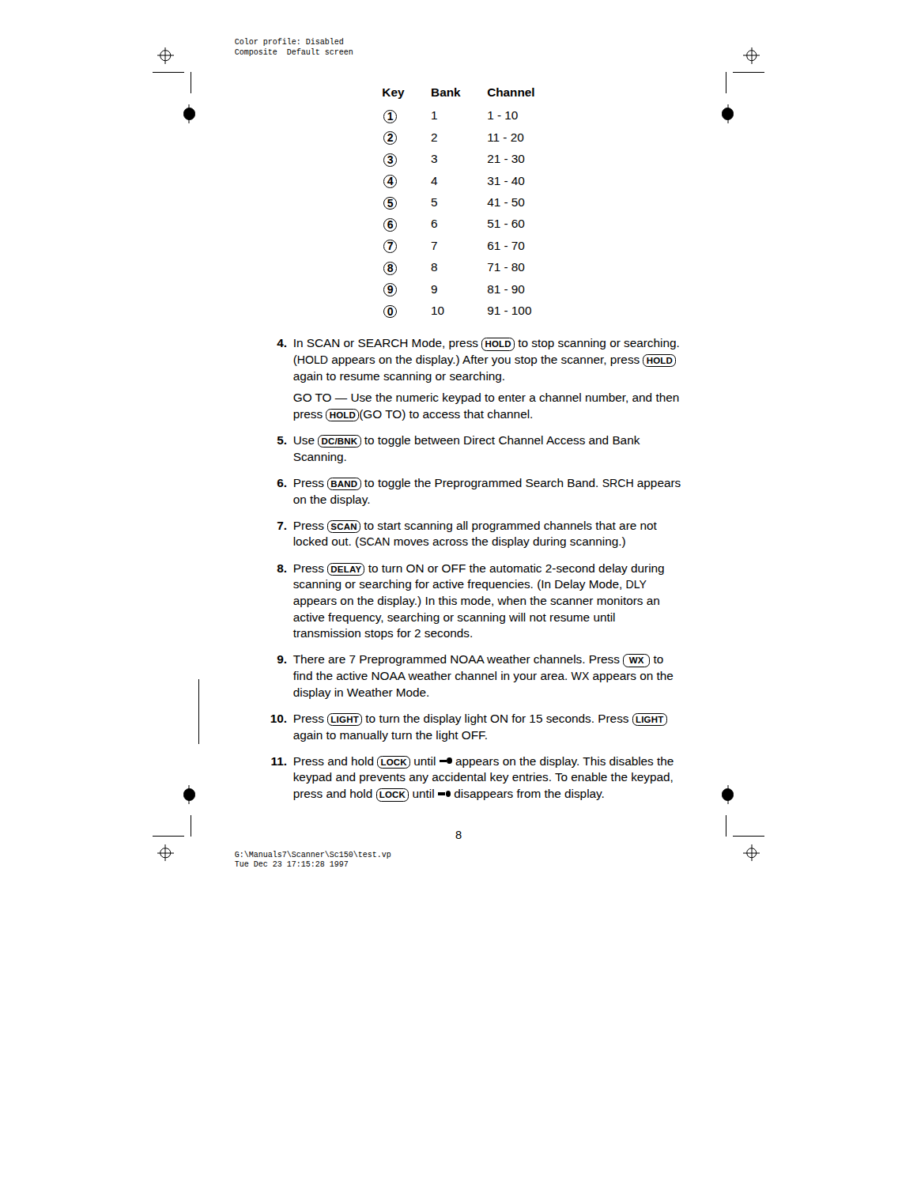Color profile: Disabled
Composite Default screen
| Key | Bank | Channel |
| --- | --- | --- |
| 1 | 1 | 1 - 10 |
| 2 | 2 | 11 - 20 |
| 3 | 3 | 21 - 30 |
| 4 | 4 | 31 - 40 |
| 5 | 5 | 41 - 50 |
| 6 | 6 | 51 - 60 |
| 7 | 7 | 61 - 70 |
| 8 | 8 | 71 - 80 |
| 9 | 9 | 81 - 90 |
| 0 | 10 | 91 - 100 |
4. In SCAN or SEARCH Mode, press HOLD to stop scanning or searching. (HOLD appears on the display.) After you stop the scanner, press HOLD again to resume scanning or searching.
GO TO — Use the numeric keypad to enter a channel number, and then press HOLD(GO TO) to access that channel.
5. Use DC/BNK to toggle between Direct Channel Access and Bank Scanning.
6. Press BAND to toggle the Preprogrammed Search Band. SRCH appears on the display.
7. Press SCAN to start scanning all programmed channels that are not locked out. (SCAN moves across the display during scanning.)
8. Press DELAY to turn ON or OFF the automatic 2-second delay during scanning or searching for active frequencies. (In Delay Mode, DLY appears on the display.) In this mode, when the scanner monitors an active frequency, searching or scanning will not resume until transmission stops for 2 seconds.
9. There are 7 Preprogrammed NOAA weather channels. Press WX to find the active NOAA weather channel in your area. WX appears on the display in Weather Mode.
10. Press LIGHT to turn the display light ON for 15 seconds. Press LIGHT again to manually turn the light OFF.
11. Press and hold LOCK until appears on the display. This disables the keypad and prevents any accidental key entries. To enable the keypad, press and hold LOCK until disappears from the display.
8
G:\Manuals7\Scanner\Sc150\test.vp
Tue Dec 23 17:15:28 1997